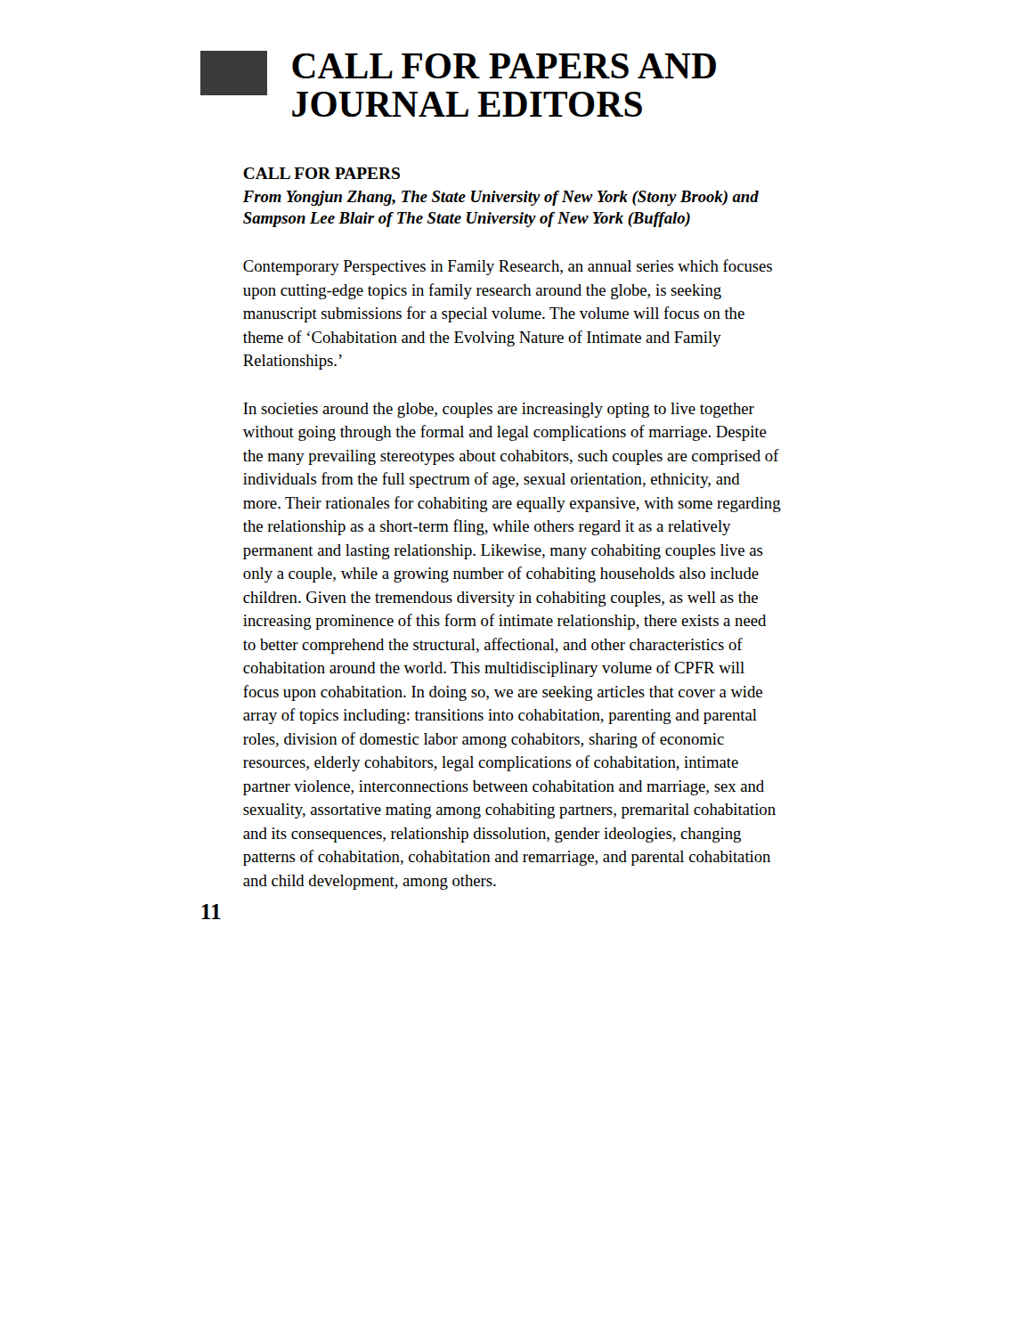CALL FOR PAPERS AND JOURNAL EDITORS
CALL FOR PAPERS
From Yongjun Zhang, The State University of New York (Stony Brook) and Sampson Lee Blair of The State University of New York (Buffalo)
Contemporary Perspectives in Family Research, an annual series which focuses upon cutting-edge topics in family research around the globe, is seeking manuscript submissions for a special volume. The volume will focus on the theme of ‘Cohabitation and the Evolving Nature of Intimate and Family Relationships.’
In societies around the globe, couples are increasingly opting to live together without going through the formal and legal complications of marriage. Despite the many prevailing stereotypes about cohabitors, such couples are comprised of individuals from the full spectrum of age, sexual orientation, ethnicity, and more. Their rationales for cohabiting are equally expansive, with some regarding the relationship as a short-term fling, while others regard it as a relatively permanent and lasting relationship. Likewise, many cohabiting couples live as only a couple, while a growing number of cohabiting households also include children. Given the tremendous diversity in cohabiting couples, as well as the increasing prominence of this form of intimate relationship, there exists a need to better comprehend the structural, affectional, and other characteristics of cohabitation around the world. This multidisciplinary volume of CPFR will focus upon cohabitation. In doing so, we are seeking articles that cover a wide array of topics including: transitions into cohabitation, parenting and parental roles, division of domestic labor among cohabitors, sharing of economic resources, elderly cohabitors, legal complications of cohabitation, intimate partner violence, interconnections between cohabitation and marriage, sex and sexuality, assortative mating among cohabiting partners, premarital cohabitation and its consequences, relationship dissolution, gender ideologies, changing patterns of cohabitation, cohabitation and remarriage, and parental cohabitation and child development, among others.
11